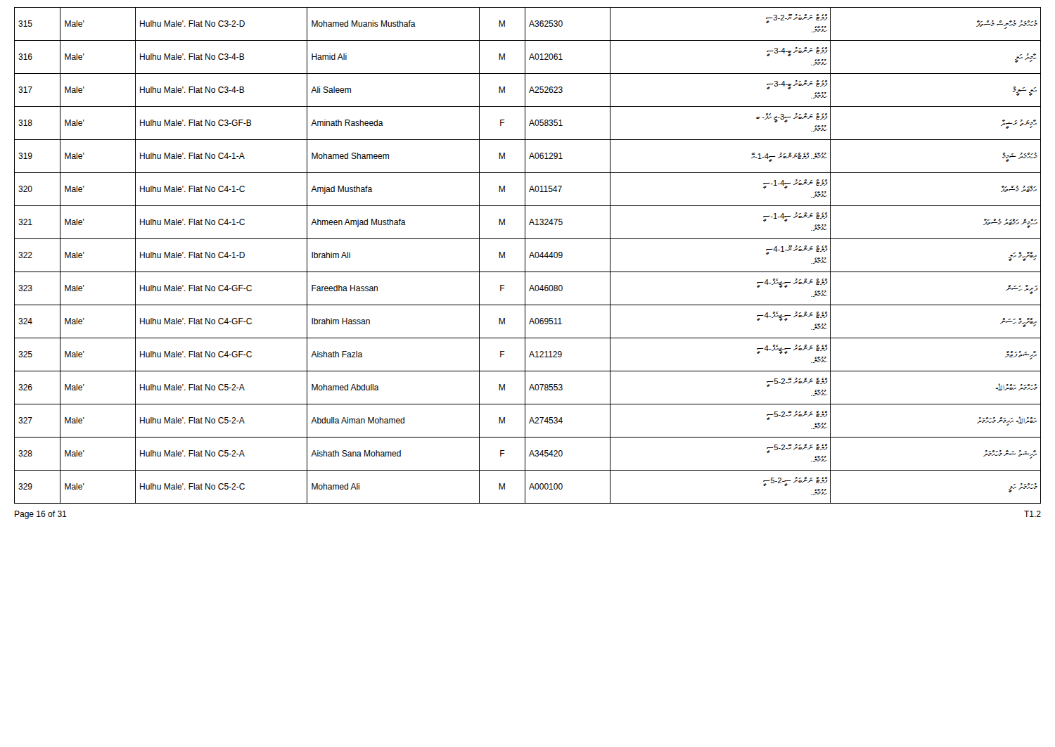| 315 | Male' | Hulhu Male'. Flat No C3-2-D | Mohamed Muanis Musthafa | M | A362530 | ފްލެޓް ނަންބަރު ޔޫ-2-3ސީ ހުޅުމާލެ. | މުހައްމަދު މުއާނިސް މުސްތަފާ |
| 316 | Male' | Hulhu Male'. Flat No C3-4-B | Hamid Ali | M | A012061 | ފްލެޓް ނަންބަރު ބީ-4-3ސީ ހުޅުމާލެ. | ހާމިދު އަލީ |
| 317 | Male' | Hulhu Male'. Flat No C3-4-B | Ali Saleem | M | A252623 | ފްލެޓް ނަންބަރު ބީ-4-3ސީ ހުޅުމާލެ. | އަލީ ސަލީމް |
| 318 | Male' | Hulhu Male'. Flat No C3-GF-B | Aminath Rasheeda | F | A058351 | ފްލެޓް ނަންބަރު ސީ3-ޖީ އެފް- ބ ހުޅުމާލެ. | އާމިނަތު ރަޝީދާ |
| 319 | Male' | Hulhu Male'. Flat No C4-1-A | Mohamed Shameem | M | A061291 | ހުޅުމާލެ. ފްލެޓްނަންބަރު ސީ4-1-އޭ | މުހައްމަދު ޝަމީމް |
| 320 | Male' | Hulhu Male'. Flat No C4-1-C | Amjad Musthafa | M | A011547 | ފްލެޓް ނަންބަރު ސީ4-1-ސީ ހުޅުމާލެ. | އަމްޖަދު މުސްތަފާ |
| 321 | Male' | Hulhu Male'. Flat No C4-1-C | Ahmeen Amjad Musthafa | M | A132475 | ފްލެޓް ނަންބަރު ސީ4-1-ސީ ހުޅުމާލެ. | އަހްމީން އަމްޖަދު މުސްތަފާ |
| 322 | Male' | Hulhu Male'. Flat No C4-1-D | Ibrahim Ali | M | A044409 | ފްލެޓް ނަންބަރު ޔޫ-1-4ސީ ހުޅުމާލެ. | އިބްރާހީމް އަލީ |
| 323 | Male' | Hulhu Male'. Flat No C4-GF-C | Fareedha Hassan | F | A046080 | ފްލެޓް ނަންބަރު ސީ-ޖީއެފް-4ސީ ހުޅުމާލެ. | ފަރީދާ ހަސަން |
| 324 | Male' | Hulhu Male'. Flat No C4-GF-C | Ibrahim Hassan | M | A069511 | ފްލެޓް ނަންބަރު ސީ-ޖީއެފް-4ސީ ހުޅުމާލެ. | އިބްރާހީމް ހަސަން |
| 325 | Male' | Hulhu Male'. Flat No C4-GF-C | Aishath Fazla | F | A121129 | ފްލެޓް ނަންބަރު ސީ-ޖީއެފް-4ސީ ހުޅުމާލެ. | އާއިޝަތު ފަޒްލާ |
| 326 | Male' | Hulhu Male'. Flat No C5-2-A | Mohamed Abdulla | M | A078553 | ފްލެޓް ނަންބަރު އޭ-2-5ސީ ހުޅުމާލެ. | މުހައްމަދު އަބްދުﷲ |
| 327 | Male' | Hulhu Male'. Flat No C5-2-A | Abdulla Aiman Mohamed | M | A274534 | ފްލެޓް ނަންބަރު އޭ-2-5ސީ ހުޅުމާލެ. | އަބްދުﷲ އައިމަން މުހައްމަދު |
| 328 | Male' | Hulhu Male'. Flat No C5-2-A | Aishath Sana Mohamed | F | A345420 | ފްލެޓް ނަންބަރު އޭ-2-5ސީ ހުޅުމާލެ. | އާއިޝަތު ސަނާ މުހައްމަދު |
| 329 | Male' | Hulhu Male'. Flat No C5-2-C | Mohamed Ali | M | A000100 | ފްލެޓް ނަންބަރު ސީ-2-5ސީ ހުޅުމާލެ. | މުހައްމަދު އަލީ |
Page 16 of 31 T1.2